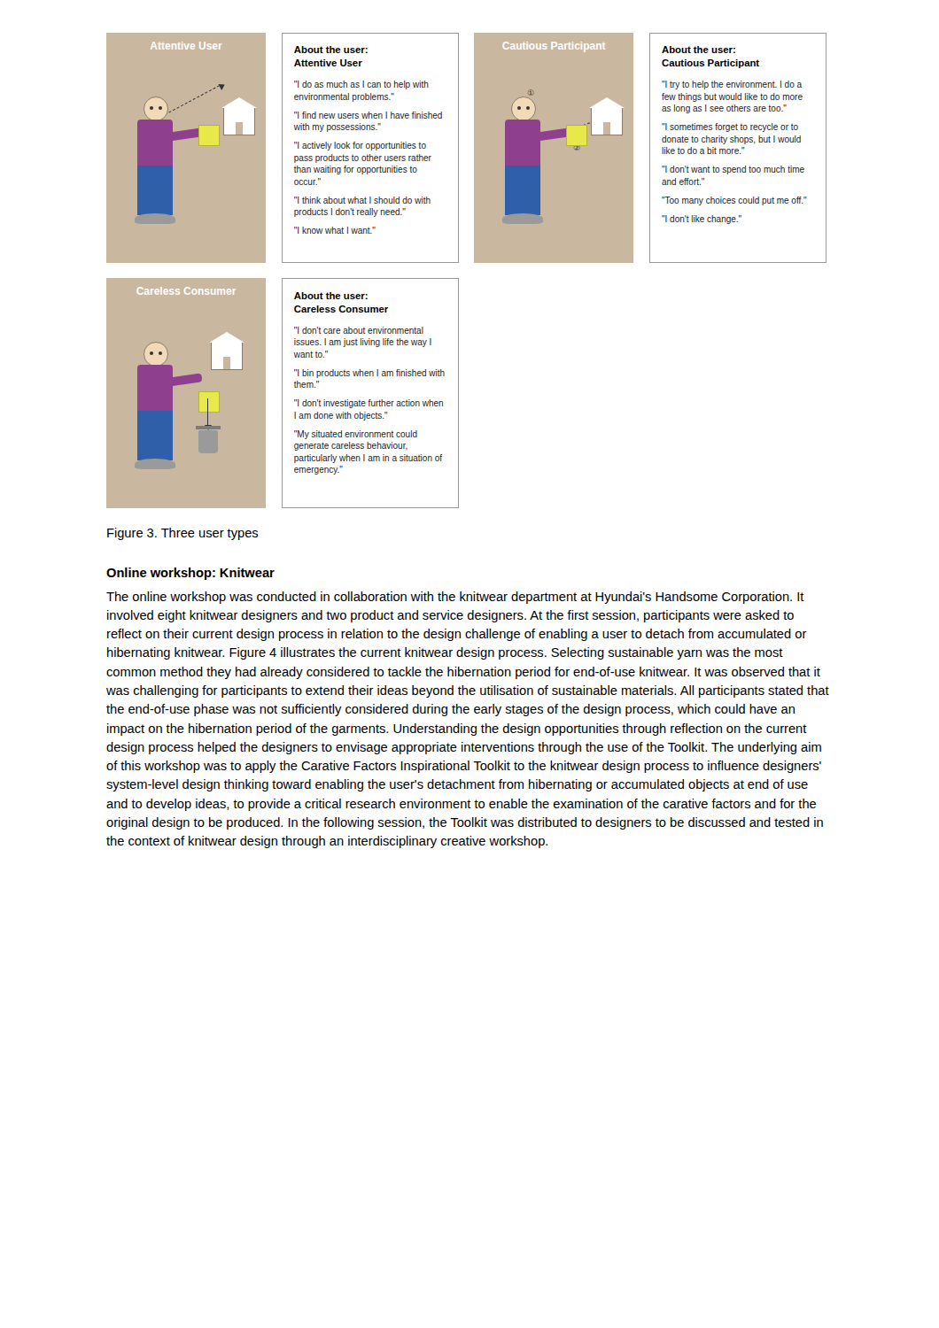Attentive User
About the user:
Attentive User
"I do as much as I can to help with environmental problems."
"I find new users when I have finished with my possessions."
"I actively look for opportunities to pass products to other users rather than waiting for opportunities to occur."
"I think about what I should do with products I don't really need."
"I know what I want."
Cautious Participant
①
②
About the user:
Cautious Participant
"I try to help the environment. I do a few things but would like to do more as long as I see others are too."
"I sometimes forget to recycle or to donate to charity shops, but I would like to do a bit more."
"I don't want to spend too much time and effort."
"Too many choices could put me off."
"I don't like change."
Careless Consumer
About the user:
Careless Consumer
"I don't care about environmental issues. I am just living life the way I want to."
"I bin products when I am finished with them."
"I don't investigate further action when I am done with objects."
"My situated environment could generate careless behaviour, particularly when I am in a situation of emergency."
Figure 3. Three user types
Online workshop: Knitwear
The online workshop was conducted in collaboration with the knitwear department at Hyundai's Handsome Corporation. It involved eight knitwear designers and two product and service designers. At the first session, participants were asked to reflect on their current design process in relation to the design challenge of enabling a user to detach from accumulated or hibernating knitwear. Figure 4 illustrates the current knitwear design process. Selecting sustainable yarn was the most common method they had already considered to tackle the hibernation period for end-of-use knitwear. It was observed that it was challenging for participants to extend their ideas beyond the utilisation of sustainable materials. All participants stated that the end-of-use phase was not sufficiently considered during the early stages of the design process, which could have an impact on the hibernation period of the garments. Understanding the design opportunities through reflection on the current design process helped the designers to envisage appropriate interventions through the use of the Toolkit. The underlying aim of this workshop was to apply the Carative Factors Inspirational Toolkit to the knitwear design process to influence designers' system-level design thinking toward enabling the user's detachment from hibernating or accumulated objects at end of use and to develop ideas, to provide a critical research environment to enable the examination of the carative factors and for the original design to be produced. In the following session, the Toolkit was distributed to designers to be discussed and tested in the context of knitwear design through an interdisciplinary creative workshop.